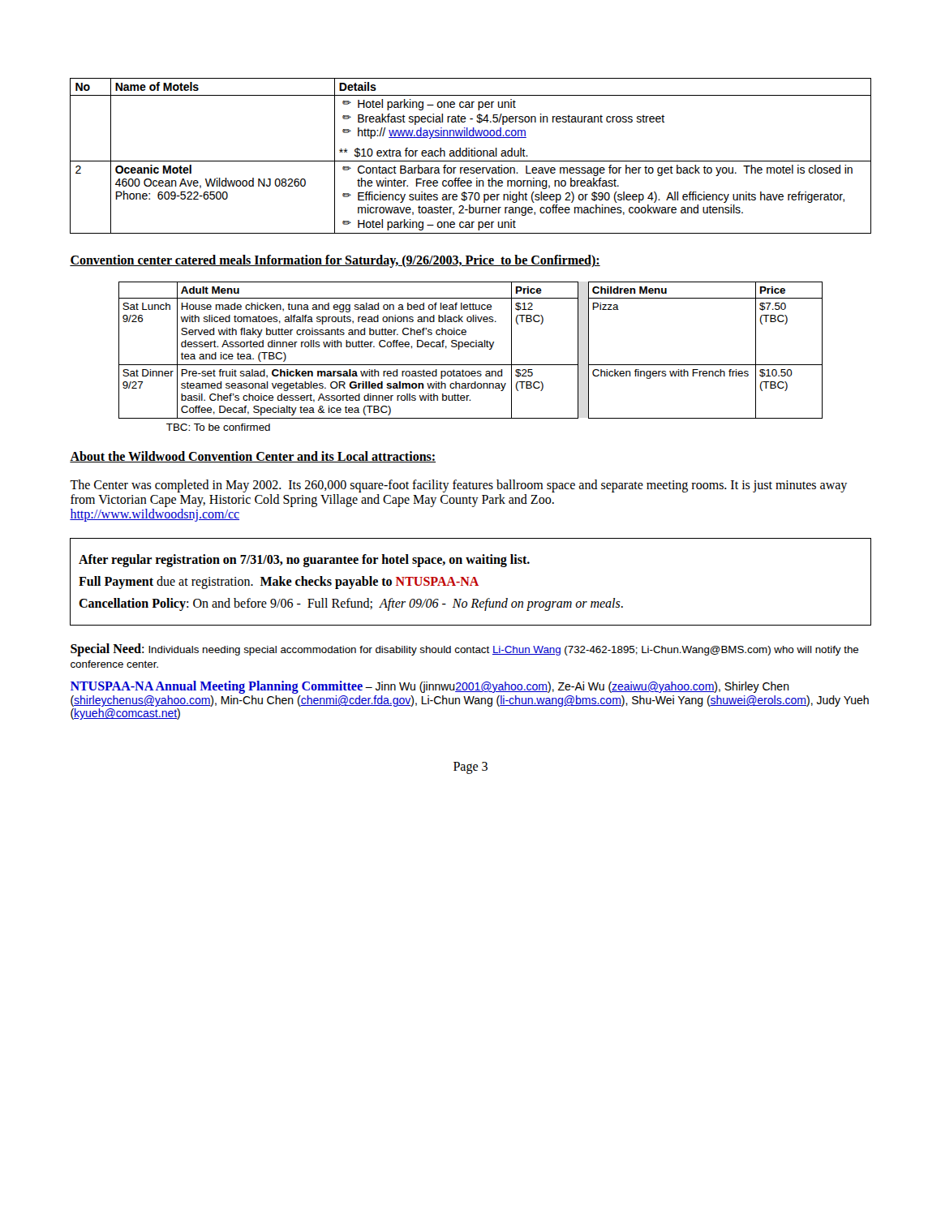| No | Name of Motels | Details |
| --- | --- | --- |
| | | Hotel parking – one car per unit Breakfast special rate - $4.5/person in restaurant cross street http:// www.daysinnwildwood.com ** $10 extra for each additional adult. |
| 2 | Oceanic Motel 4600 Ocean Ave, Wildwood NJ 08260 Phone: 609-522-6500 | Contact Barbara for reservation. Leave message for her to get back to you. The motel is closed in the winter. Free coffee in the morning, no breakfast. Efficiency suites are $70 per night (sleep 2) or $90 (sleep 4). All efficiency units have refrigerator, microwave, toaster, 2-burner range, coffee machines, cookware and utensils. Hotel parking – one car per unit |
Convention center catered meals Information for Saturday, (9/26/2003, Price to be Confirmed):
| | Adult Menu | Price | | Children Menu | Price |
| Sat Lunch 9/26 | House made chicken, tuna and egg salad on a bed of leaf lettuce with sliced tomatoes, alfalfa sprouts, read onions and black olives. Served with flaky butter croissants and butter. Chef’s choice dessert. Assorted dinner rolls with butter. Coffee, Decaf, Specialty tea and ice tea. (TBC) | $12 (TBC) | | Pizza | $7.50 (TBC) |
| Sat Dinner 9/27 | Pre-set fruit salad, Chicken marsala with red roasted potatoes and steamed seasonal vegetables. OR Grilled salmon with chardonnay basil. Chef’s choice dessert, Assorted dinner rolls with butter. Coffee, Decaf, Specialty tea & ice tea (TBC) | $25 (TBC) | | Chicken fingers with French fries | $10.50 (TBC) |
TBC: To be confirmed
About the Wildwood Convention Center and its Local attractions:
The Center was completed in May 2002. Its 260,000 square-foot facility features ballroom space and separate meeting rooms. It is just minutes away from Victorian Cape May, Historic Cold Spring Village and Cape May County Park and Zoo.
http://www.wildwoodsnj.com/cc
After regular registration on 7/31/03, no guarantee for hotel space, on waiting list.
Full Payment due at registration. Make checks payable to NTUSPAA-NA
Cancellation Policy: On and before 9/06 - Full Refund; After 09/06 - No Refund on program or meals.
Special Need: Individuals needing special accommodation for disability should contact Li-Chun Wang (732-462-1895; Li-Chun.Wang@BMS.com) who will notify the conference center.
NTUSPAA-NA Annual Meeting Planning Committee – Jinn Wu (jinnwu2001@yahoo.com), Ze-Ai Wu (zeaiwu@yahoo.com), Shirley Chen (shirleychenus@yahoo.com), Min-Chu Chen (chenmi@cder.fda.gov), Li-Chun Wang (li-chun.wang@bms.com), Shu-Wei Yang (shuwei@erols.com), Judy Yueh (kyueh@comcast.net)
Page 3